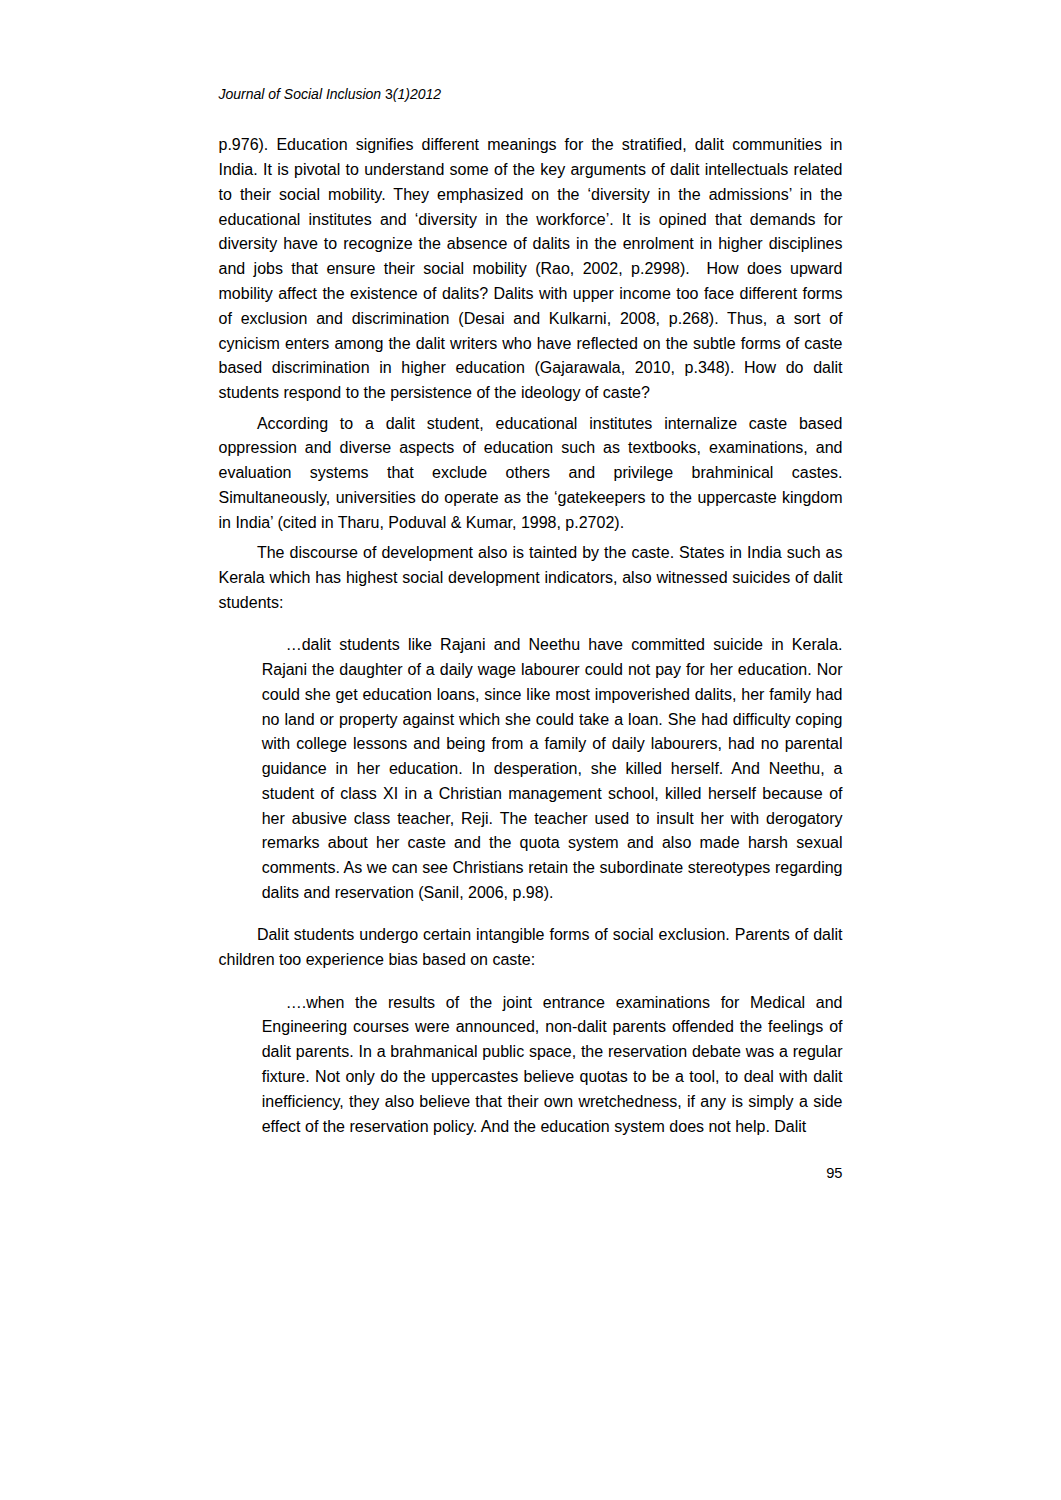Journal of Social Inclusion 3(1)2012
p.976). Education signifies different meanings for the stratified, dalit communities in India. It is pivotal to understand some of the key arguments of dalit intellectuals related to their social mobility. They emphasized on the ‘diversity in the admissions’ in the educational institutes and ‘diversity in the workforce’. It is opined that demands for diversity have to recognize the absence of dalits in the enrolment in higher disciplines and jobs that ensure their social mobility (Rao, 2002, p.2998). How does upward mobility affect the existence of dalits? Dalits with upper income too face different forms of exclusion and discrimination (Desai and Kulkarni, 2008, p.268). Thus, a sort of cynicism enters among the dalit writers who have reflected on the subtle forms of caste based discrimination in higher education (Gajarawala, 2010, p.348). How do dalit students respond to the persistence of the ideology of caste?
According to a dalit student, educational institutes internalize caste based oppression and diverse aspects of education such as textbooks, examinations, and evaluation systems that exclude others and privilege brahminical castes. Simultaneously, universities do operate as the ‘gatekeepers to the uppercaste kingdom in India’ (cited in Tharu, Poduval & Kumar, 1998, p.2702).
The discourse of development also is tainted by the caste. States in India such as Kerala which has highest social development indicators, also witnessed suicides of dalit students:
…dalit students like Rajani and Neethu have committed suicide in Kerala. Rajani the daughter of a daily wage labourer could not pay for her education. Nor could she get education loans, since like most impoverished dalits, her family had no land or property against which she could take a loan. She had difficulty coping with college lessons and being from a family of daily labourers, had no parental guidance in her education. In desperation, she killed herself. And Neethu, a student of class XI in a Christian management school, killed herself because of her abusive class teacher, Reji. The teacher used to insult her with derogatory remarks about her caste and the quota system and also made harsh sexual comments. As we can see Christians retain the subordinate stereotypes regarding dalits and reservation (Sanil, 2006, p.98).
Dalit students undergo certain intangible forms of social exclusion. Parents of dalit children too experience bias based on caste:
….when the results of the joint entrance examinations for Medical and Engineering courses were announced, non-dalit parents offended the feelings of dalit parents. In a brahmanical public space, the reservation debate was a regular fixture. Not only do the uppercastes believe quotas to be a tool, to deal with dalit inefficiency, they also believe that their own wretchedness, if any is simply a side effect of the reservation policy. And the education system does not help. Dalit
95